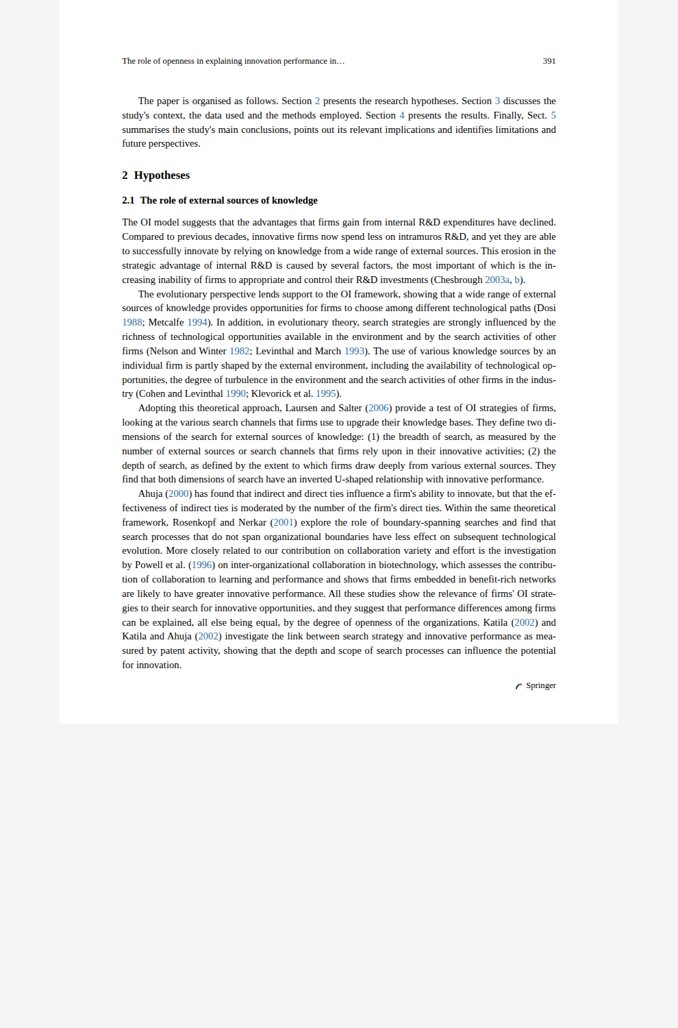The role of openness in explaining innovation performance in… 391
The paper is organised as follows. Section 2 presents the research hypotheses. Section 3 discusses the study's context, the data used and the methods employed. Section 4 presents the results. Finally, Sect. 5 summarises the study's main conclusions, points out its relevant implications and identifies limitations and future perspectives.
2 Hypotheses
2.1 The role of external sources of knowledge
The OI model suggests that the advantages that firms gain from internal R&D expenditures have declined. Compared to previous decades, innovative firms now spend less on intramuros R&D, and yet they are able to successfully innovate by relying on knowledge from a wide range of external sources. This erosion in the strategic advantage of internal R&D is caused by several factors, the most important of which is the increasing inability of firms to appropriate and control their R&D investments (Chesbrough 2003a, b).
The evolutionary perspective lends support to the OI framework, showing that a wide range of external sources of knowledge provides opportunities for firms to choose among different technological paths (Dosi 1988; Metcalfe 1994). In addition, in evolutionary theory, search strategies are strongly influenced by the richness of technological opportunities available in the environment and by the search activities of other firms (Nelson and Winter 1982; Levinthal and March 1993). The use of various knowledge sources by an individual firm is partly shaped by the external environment, including the availability of technological opportunities, the degree of turbulence in the environment and the search activities of other firms in the industry (Cohen and Levinthal 1990; Klevorick et al. 1995).
Adopting this theoretical approach, Laursen and Salter (2006) provide a test of OI strategies of firms, looking at the various search channels that firms use to upgrade their knowledge bases. They define two dimensions of the search for external sources of knowledge: (1) the breadth of search, as measured by the number of external sources or search channels that firms rely upon in their innovative activities; (2) the depth of search, as defined by the extent to which firms draw deeply from various external sources. They find that both dimensions of search have an inverted U-shaped relationship with innovative performance.
Ahuja (2000) has found that indirect and direct ties influence a firm's ability to innovate, but that the effectiveness of indirect ties is moderated by the number of the firm's direct ties. Within the same theoretical framework, Rosenkopf and Nerkar (2001) explore the role of boundary-spanning searches and find that search processes that do not span organizational boundaries have less effect on subsequent technological evolution. More closely related to our contribution on collaboration variety and effort is the investigation by Powell et al. (1996) on inter-organizational collaboration in biotechnology, which assesses the contribution of collaboration to learning and performance and shows that firms embedded in benefit-rich networks are likely to have greater innovative performance. All these studies show the relevance of firms' OI strategies to their search for innovative opportunities, and they suggest that performance differences among firms can be explained, all else being equal, by the degree of openness of the organizations. Katila (2002) and Katila and Ahuja (2002) investigate the link between search strategy and innovative performance as measured by patent activity, showing that the depth and scope of search processes can influence the potential for innovation.
Springer